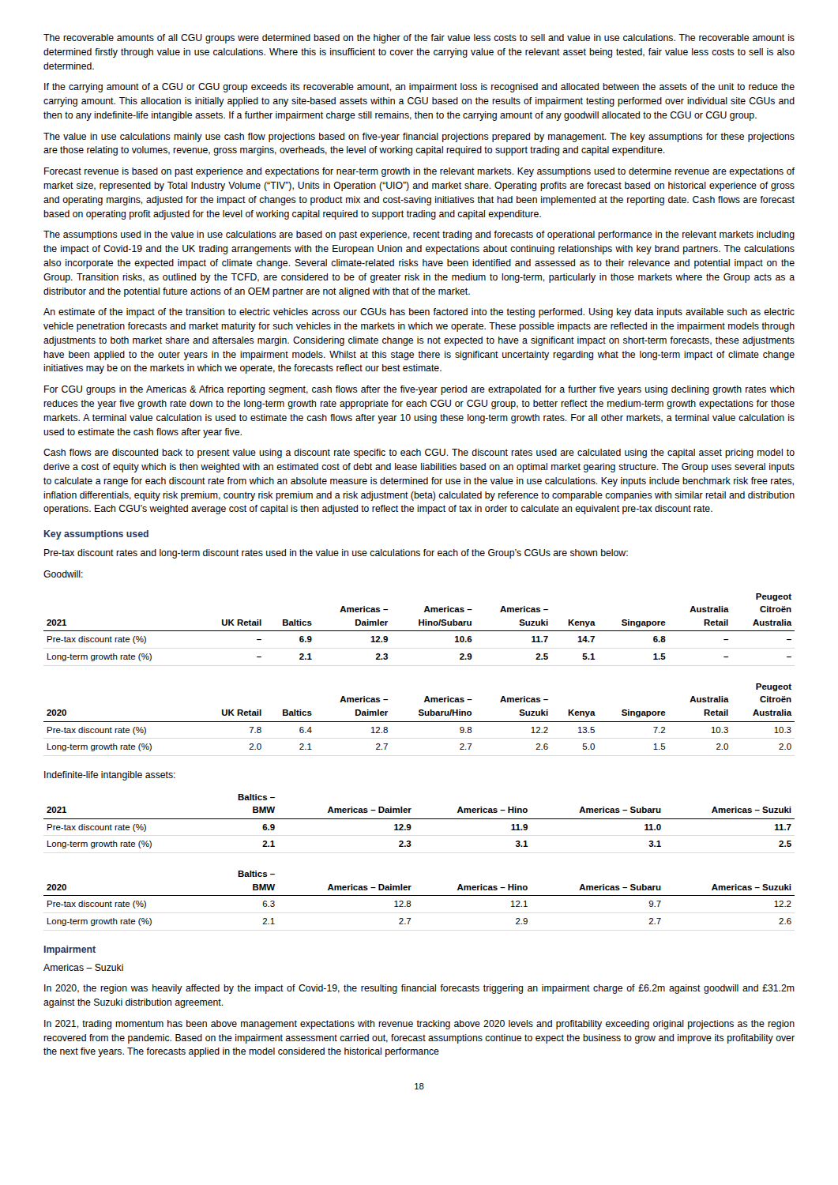The recoverable amounts of all CGU groups were determined based on the higher of the fair value less costs to sell and value in use calculations. The recoverable amount is determined firstly through value in use calculations. Where this is insufficient to cover the carrying value of the relevant asset being tested, fair value less costs to sell is also determined.
If the carrying amount of a CGU or CGU group exceeds its recoverable amount, an impairment loss is recognised and allocated between the assets of the unit to reduce the carrying amount. This allocation is initially applied to any site-based assets within a CGU based on the results of impairment testing performed over individual site CGUs and then to any indefinite-life intangible assets. If a further impairment charge still remains, then to the carrying amount of any goodwill allocated to the CGU or CGU group.
The value in use calculations mainly use cash flow projections based on five-year financial projections prepared by management. The key assumptions for these projections are those relating to volumes, revenue, gross margins, overheads, the level of working capital required to support trading and capital expenditure.
Forecast revenue is based on past experience and expectations for near-term growth in the relevant markets. Key assumptions used to determine revenue are expectations of market size, represented by Total Industry Volume (“TIV”), Units in Operation (“UIO”) and market share. Operating profits are forecast based on historical experience of gross and operating margins, adjusted for the impact of changes to product mix and cost-saving initiatives that had been implemented at the reporting date. Cash flows are forecast based on operating profit adjusted for the level of working capital required to support trading and capital expenditure.
The assumptions used in the value in use calculations are based on past experience, recent trading and forecasts of operational performance in the relevant markets including the impact of Covid-19 and the UK trading arrangements with the European Union and expectations about continuing relationships with key brand partners. The calculations also incorporate the expected impact of climate change. Several climate-related risks have been identified and assessed as to their relevance and potential impact on the Group. Transition risks, as outlined by the TCFD, are considered to be of greater risk in the medium to long-term, particularly in those markets where the Group acts as a distributor and the potential future actions of an OEM partner are not aligned with that of the market.
An estimate of the impact of the transition to electric vehicles across our CGUs has been factored into the testing performed. Using key data inputs available such as electric vehicle penetration forecasts and market maturity for such vehicles in the markets in which we operate. These possible impacts are reflected in the impairment models through adjustments to both market share and aftersales margin. Considering climate change is not expected to have a significant impact on short-term forecasts, these adjustments have been applied to the outer years in the impairment models. Whilst at this stage there is significant uncertainty regarding what the long-term impact of climate change initiatives may be on the markets in which we operate, the forecasts reflect our best estimate.
For CGU groups in the Americas & Africa reporting segment, cash flows after the five-year period are extrapolated for a further five years using declining growth rates which reduces the year five growth rate down to the long-term growth rate appropriate for each CGU or CGU group, to better reflect the medium-term growth expectations for those markets. A terminal value calculation is used to estimate the cash flows after year 10 using these long-term growth rates. For all other markets, a terminal value calculation is used to estimate the cash flows after year five.
Cash flows are discounted back to present value using a discount rate specific to each CGU. The discount rates used are calculated using the capital asset pricing model to derive a cost of equity which is then weighted with an estimated cost of debt and lease liabilities based on an optimal market gearing structure. The Group uses several inputs to calculate a range for each discount rate from which an absolute measure is determined for use in the value in use calculations. Key inputs include benchmark risk free rates, inflation differentials, equity risk premium, country risk premium and a risk adjustment (beta) calculated by reference to comparable companies with similar retail and distribution operations. Each CGU’s weighted average cost of capital is then adjusted to reflect the impact of tax in order to calculate an equivalent pre-tax discount rate.
Key assumptions used
Pre-tax discount rates and long-term discount rates used in the value in use calculations for each of the Group’s CGUs are shown below:
Goodwill:
| 2021 | UK Retail | Baltics | Americas – Daimler | Americas – Hino/Subaru | Americas – Suzuki | Kenya | Singapore | Australia Retail | Peugeot Citroën Australia |
| --- | --- | --- | --- | --- | --- | --- | --- | --- | --- |
| Pre-tax discount rate (%) | – | 6.9 | 12.9 | 10.6 | 11.7 | 14.7 | 6.8 | – | – |
| Long-term growth rate (%) | – | 2.1 | 2.3 | 2.9 | 2.5 | 5.1 | 1.5 | – | – |
| 2020 | UK Retail | Baltics | Americas – Daimler | Americas – Subaru/Hino | Americas – Suzuki | Kenya | Singapore | Australia Retail | Peugeot Citroën Australia |
| --- | --- | --- | --- | --- | --- | --- | --- | --- | --- |
| Pre-tax discount rate (%) | 7.8 | 6.4 | 12.8 | 9.8 | 12.2 | 13.5 | 7.2 | 10.3 | 10.3 |
| Long-term growth rate (%) | 2.0 | 2.1 | 2.7 | 2.7 | 2.6 | 5.0 | 1.5 | 2.0 | 2.0 |
Indefinite-life intangible assets:
| 2021 | Baltics – BMW | Americas – Daimler | Americas – Hino | Americas – Subaru | Americas – Suzuki |
| --- | --- | --- | --- | --- | --- |
| Pre-tax discount rate (%) | 6.9 | 12.9 | 11.9 | 11.0 | 11.7 |
| Long-term growth rate (%) | 2.1 | 2.3 | 3.1 | 3.1 | 2.5 |
| 2020 | Baltics – BMW | Americas – Daimler | Americas – Hino | Americas – Subaru | Americas – Suzuki |
| --- | --- | --- | --- | --- | --- |
| Pre-tax discount rate (%) | 6.3 | 12.8 | 12.1 | 9.7 | 12.2 |
| Long-term growth rate (%) | 2.1 | 2.7 | 2.9 | 2.7 | 2.6 |
Impairment
Americas – Suzuki
In 2020, the region was heavily affected by the impact of Covid-19, the resulting financial forecasts triggering an impairment charge of £6.2m against goodwill and £31.2m against the Suzuki distribution agreement.
In 2021, trading momentum has been above management expectations with revenue tracking above 2020 levels and profitability exceeding original projections as the region recovered from the pandemic. Based on the impairment assessment carried out, forecast assumptions continue to expect the business to grow and improve its profitability over the next five years. The forecasts applied in the model considered the historical performance
18